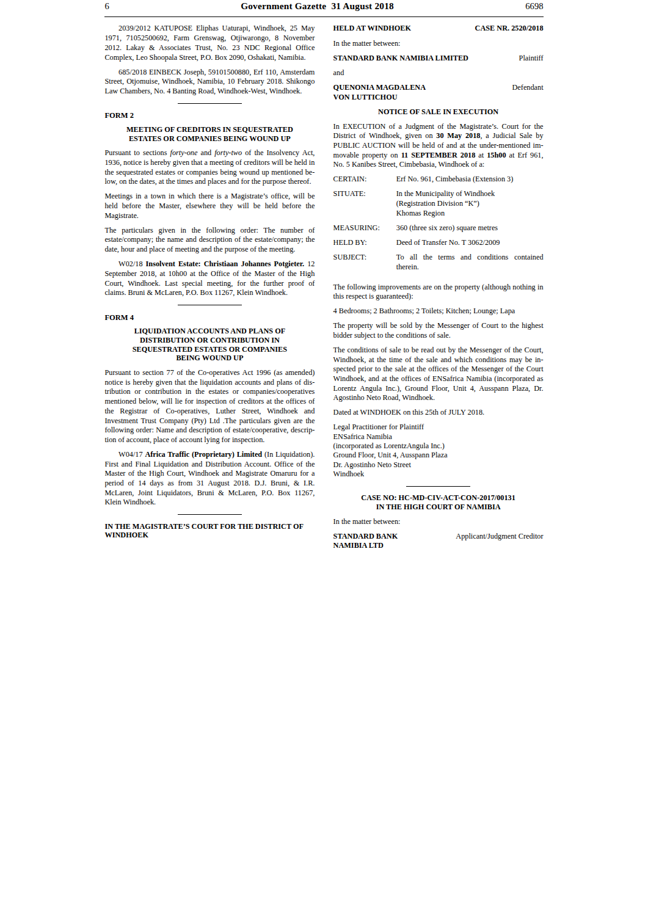6
Government Gazette 31 August 2018
6698
2039/2012 KATUPOSE Eliphas Uaturapi, Windhoek, 25 May 1971, 71052500692, Farm Grenswag, Otjiwarongo, 8 November 2012. Lakay & Associates Trust, No. 23 NDC Regional Office Complex, Leo Shoopala Street, P.O. Box 2090, Oshakati, Namibia.
685/2018 EINBECK Joseph, 59101500880, Erf 110, Amsterdam Street, Otjomuise, Windhoek, Namibia, 10 February 2018. Shikongo Law Chambers, No. 4 Banting Road, Windhoek-West, Windhoek.
FORM 2
MEETING OF CREDITORS IN SEQUESTRATED
ESTATES OR COMPANIES BEING WOUND UP
Pursuant to sections forty-one and forty-two of the Insolvency Act, 1936, notice is hereby given that a meeting of creditors will be held in the sequestrated estates or companies being wound up mentioned below, on the dates, at the times and places and for the purpose thereof.
Meetings in a town in which there is a Magistrate’s office, will be held before the Master, elsewhere they will be held before the Magistrate.
The particulars given in the following order: The number of estate/company; the name and description of the estate/company; the date, hour and place of meeting and the purpose of the meeting.
W02/18 Insolvent Estate: Christiaan Johannes Potgieter. 12 September 2018, at 10h00 at the Office of the Master of the High Court, Windhoek. Last special meeting, for the further proof of claims. Bruni & McLaren, P.O. Box 11267, Klein Windhoek.
FORM 4
LIQUIDATION ACCOUNTS AND PLANS OF
DISTRIBUTION OR CONTRIBUTION IN
SEQUESTRATED ESTATES OR COMPANIES
BEING WOUND UP
Pursuant to section 77 of the Co-operatives Act 1996 (as amended) notice is hereby given that the liquidation accounts and plans of distribution or contribution in the estates or companies/cooperatives mentioned below, will lie for inspection of creditors at the offices of the Registrar of Co-operatives, Luther Street, Windhoek and Investment Trust Company (Pty) Ltd .The particulars given are the following order: Name and description of estate/cooperative, description of account, place of account lying for inspection.
W04/17 Africa Traffic (Proprietary) Limited (In Liquidation). First and Final Liquidation and Distribution Account. Office of the Master of the High Court, Windhoek and Magistrate Omaruru for a period of 14 days as from 31 August 2018. D.J. Bruni, & I.R. McLaren, Joint Liquidators, Bruni & McLaren, P.O. Box 11267, Klein Windhoek.
IN THE MAGISTRATE’S COURT FOR THE DISTRICT OF WINDHOEK
HELD AT WINDHOEK
CASE NR. 2520/2018
In the matter between:
STANDARD BANK NAMIBIA LIMITED
Plaintiff
and
QUENONIA MAGDALENA
VON LUTTICHOU
Defendant
NOTICE OF SALE IN EXECUTION
In EXECUTION of a Judgment of the Magistrate’s. Court for the District of Windhoek, given on 30 May 2018, a Judicial Sale by PUBLIC AUCTION will be held of and at the under-mentioned immovable property on 11 SEPTEMBER 2018 at 15h00 at Erf 961, No. 5 Kanibes Street, Cimbebasia, Windhoek of a:
| CERTAIN: | Erf No. 961, Cimbebasia (Extension 3) |
| SITUATE: | In the Municipality of Windhoek (Registration Division “K”) Khomas Region |
| MEASURING: | 360 (three six zero) square metres |
| HELD BY: | Deed of Transfer No. T 3062/2009 |
| SUBJECT: | To all the terms and conditions contained therein. |
The following improvements are on the property (although nothing in this respect is guaranteed):
4 Bedrooms; 2 Bathrooms; 2 Toilets; Kitchen; Lounge; Lapa
The property will be sold by the Messenger of Court to the highest bidder subject to the conditions of sale.
The conditions of sale to be read out by the Messenger of the Court, Windhoek, at the time of the sale and which conditions may be inspected prior to the sale at the offices of the Messenger of the Court Windhoek, and at the offices of ENSafrica Namibia (incorporated as Lorentz Angula Inc.), Ground Floor, Unit 4, Ausspann Plaza, Dr. Agostinho Neto Road, Windhoek.
Dated at WINDHOEK on this 25th of JULY 2018.
Legal Practitioner for Plaintiff
ENSafrica Namibia
(incorporated as LorentzAngula Inc.)
Ground Floor, Unit 4, Ausspann Plaza
Dr. Agostinho Neto Street
Windhoek
CASE NO: HC-MD-CIV-ACT-CON-2017/00131
IN THE HIGH COURT OF NAMIBIA
In the matter between:
STANDARD BANK
NAMIBIA LTD
Applicant/Judgment Creditor